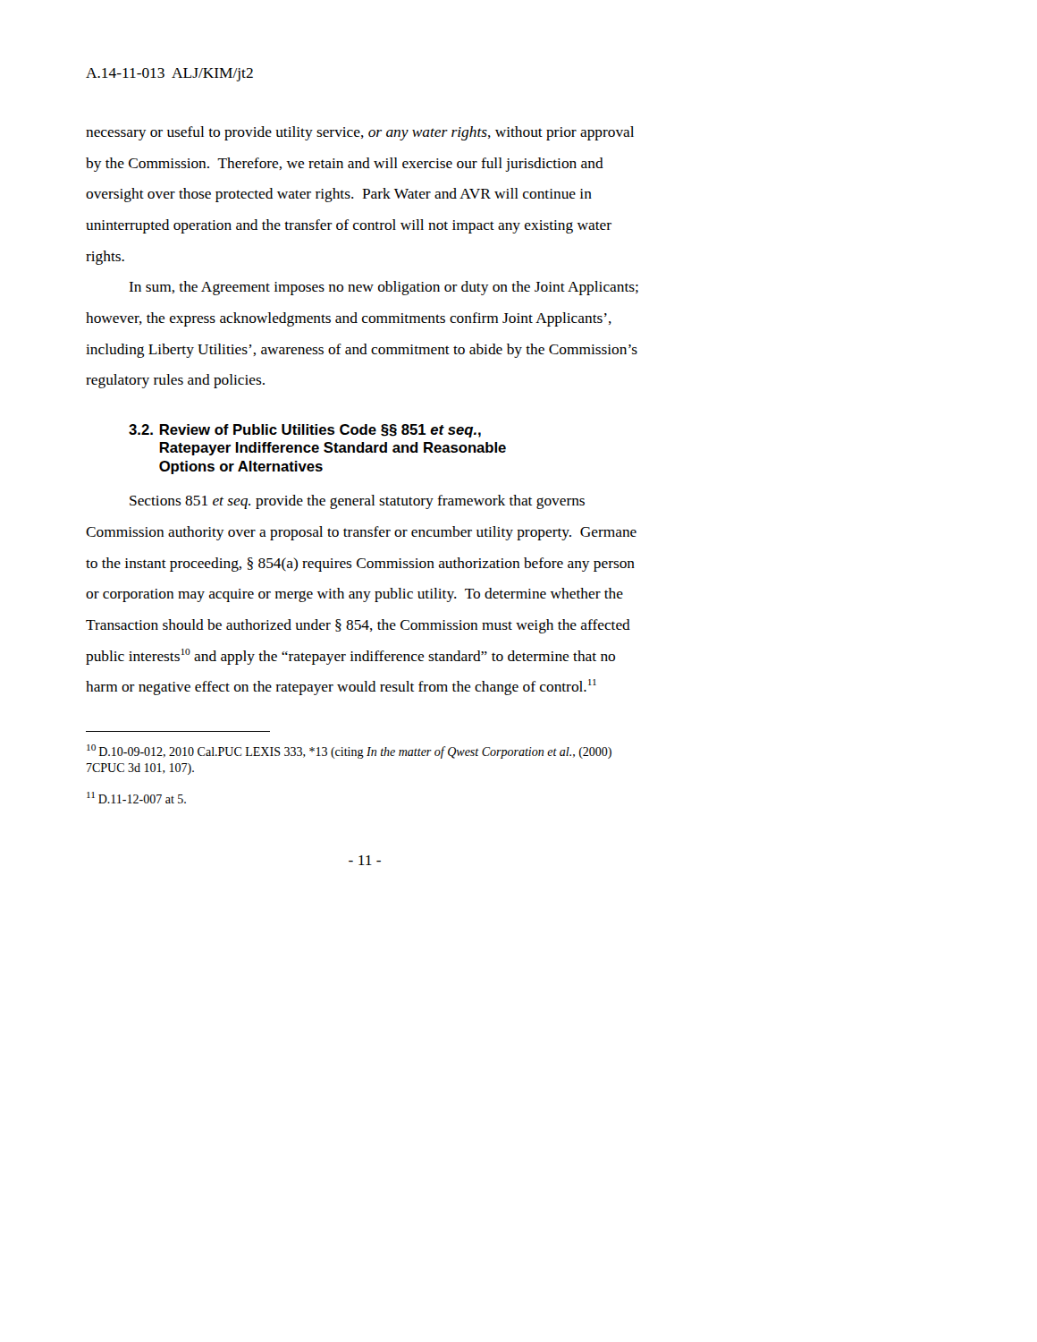A.14-11-013 ALJ/KIM/jt2
necessary or useful to provide utility service, or any water rights, without prior approval by the Commission. Therefore, we retain and will exercise our full jurisdiction and oversight over those protected water rights. Park Water and AVR will continue in uninterrupted operation and the transfer of control will not impact any existing water rights.
In sum, the Agreement imposes no new obligation or duty on the Joint Applicants; however, the express acknowledgments and commitments confirm Joint Applicants’, including Liberty Utilities’, awareness of and commitment to abide by the Commission’s regulatory rules and policies.
3.2. Review of Public Utilities Code §§ 851 et seq.,
Ratepayer Indifference Standard and Reasonable
Options or Alternatives
Sections 851 et seq. provide the general statutory framework that governs Commission authority over a proposal to transfer or encumber utility property. Germane to the instant proceeding, § 854(a) requires Commission authorization before any person or corporation may acquire or merge with any public utility. To determine whether the Transaction should be authorized under § 854, the Commission must weigh the affected public interests10 and apply the “ratepayer indifference standard” to determine that no harm or negative effect on the ratepayer would result from the change of control.11
10 D.10-09-012, 2010 Cal.PUC LEXIS 333, *13 (citing In the matter of Qwest Corporation et al., (2000) 7CPUC 3d 101, 107).
11 D.11-12-007 at 5.
- 11 -